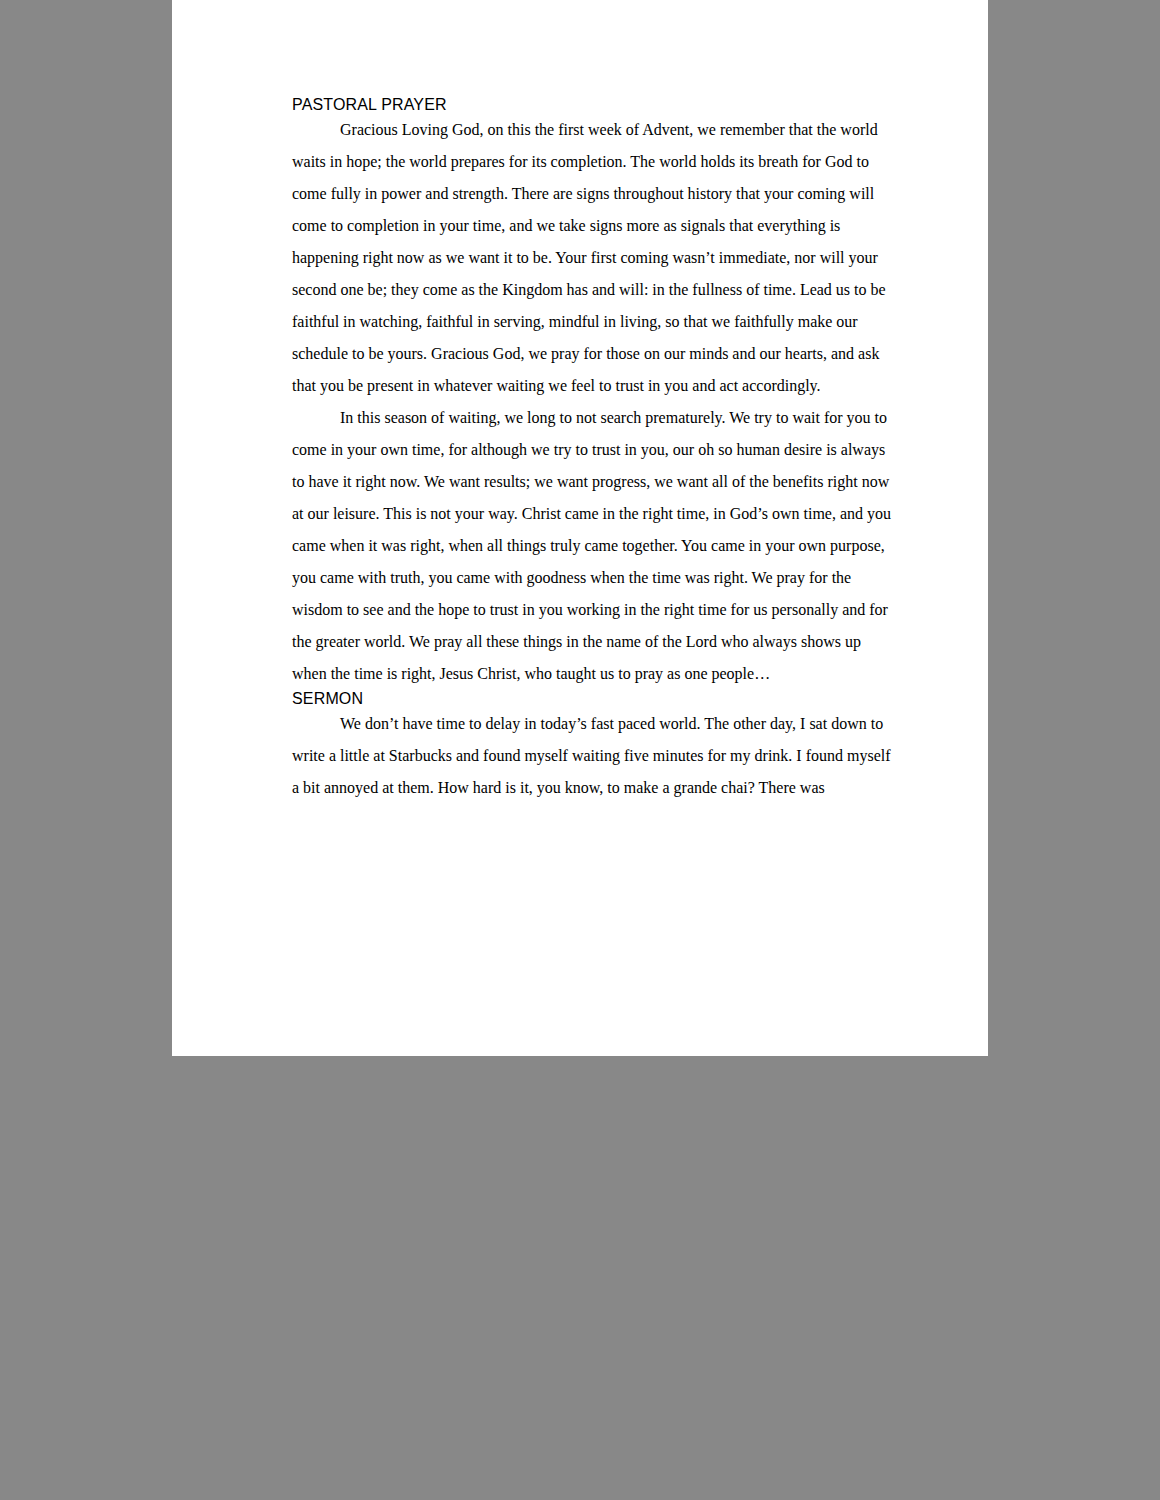PASTORAL PRAYER
Gracious Loving God, on this the first week of Advent, we remember that the world waits in hope; the world prepares for its completion. The world holds its breath for God to come fully in power and strength. There are signs throughout history that your coming will come to completion in your time, and we take signs more as signals that everything is happening right now as we want it to be. Your first coming wasn’t immediate, nor will your second one be; they come as the Kingdom has and will: in the fullness of time. Lead us to be faithful in watching, faithful in serving, mindful in living, so that we faithfully make our schedule to be yours. Gracious God, we pray for those on our minds and our hearts, and ask that you be present in whatever waiting we feel to trust in you and act accordingly.
In this season of waiting, we long to not search prematurely. We try to wait for you to come in your own time, for although we try to trust in you, our oh so human desire is always to have it right now. We want results; we want progress, we want all of the benefits right now at our leisure. This is not your way. Christ came in the right time, in God’s own time, and you came when it was right, when all things truly came together. You came in your own purpose, you came with truth, you came with goodness when the time was right. We pray for the wisdom to see and the hope to trust in you working in the right time for us personally and for the greater world. We pray all these things in the name of the Lord who always shows up when the time is right, Jesus Christ, who taught us to pray as one people…
SERMON
We don’t have time to delay in today’s fast paced world. The other day, I sat down to write a little at Starbucks and found myself waiting five minutes for my drink. I found myself a bit annoyed at them. How hard is it, you know, to make a grande chai? There was